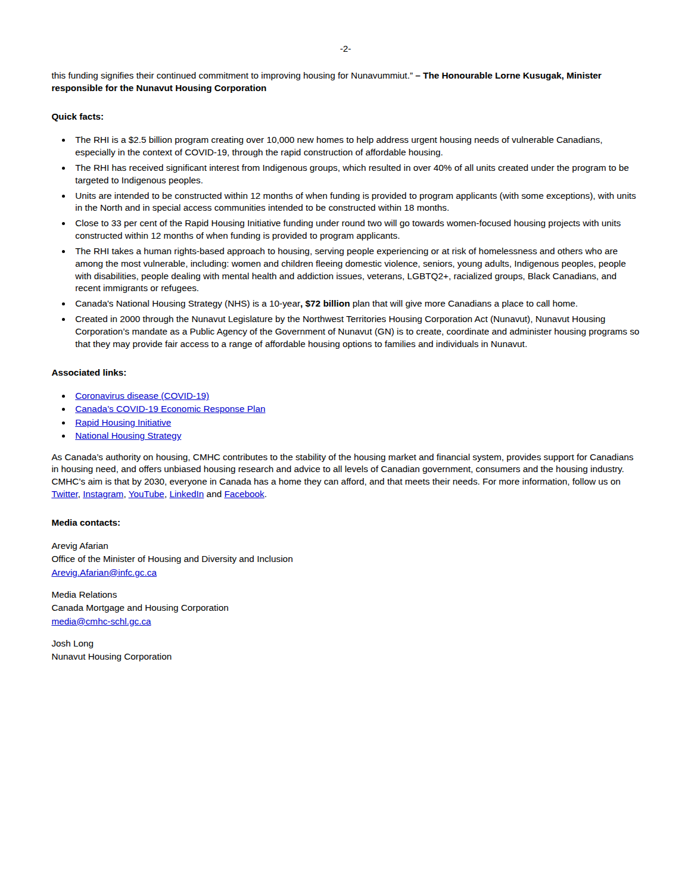-2-
this funding signifies their continued commitment to improving housing for Nunavummiut.” – The Honourable Lorne Kusugak, Minister responsible for the Nunavut Housing Corporation
Quick facts:
The RHI is a $2.5 billion program creating over 10,000 new homes to help address urgent housing needs of vulnerable Canadians, especially in the context of COVID-19, through the rapid construction of affordable housing.
The RHI has received significant interest from Indigenous groups, which resulted in over 40% of all units created under the program to be targeted to Indigenous peoples.
Units are intended to be constructed within 12 months of when funding is provided to program applicants (with some exceptions), with units in the North and in special access communities intended to be constructed within 18 months.
Close to 33 per cent of the Rapid Housing Initiative funding under round two will go towards women-focused housing projects with units constructed within 12 months of when funding is provided to program applicants.
The RHI takes a human rights-based approach to housing, serving people experiencing or at risk of homelessness and others who are among the most vulnerable, including: women and children fleeing domestic violence, seniors, young adults, Indigenous peoples, people with disabilities, people dealing with mental health and addiction issues, veterans, LGBTQ2+, racialized groups, Black Canadians, and recent immigrants or refugees.
Canada's National Housing Strategy (NHS) is a 10-year, $72 billion plan that will give more Canadians a place to call home.
Created in 2000 through the Nunavut Legislature by the Northwest Territories Housing Corporation Act (Nunavut), Nunavut Housing Corporation’s mandate as a Public Agency of the Government of Nunavut (GN) is to create, coordinate and administer housing programs so that they may provide fair access to a range of affordable housing options to families and individuals in Nunavut.
Associated links:
Coronavirus disease (COVID-19)
Canada’s COVID-19 Economic Response Plan
Rapid Housing Initiative
National Housing Strategy
As Canada’s authority on housing, CMHC contributes to the stability of the housing market and financial system, provides support for Canadians in housing need, and offers unbiased housing research and advice to all levels of Canadian government, consumers and the housing industry. CMHC’s aim is that by 2030, everyone in Canada has a home they can afford, and that meets their needs. For more information, follow us on Twitter, Instagram, YouTube, LinkedIn and Facebook.
Media contacts:
Arevig Afarian
Office of the Minister of Housing and Diversity and Inclusion
Arevig.Afarian@infc.gc.ca
Media Relations
Canada Mortgage and Housing Corporation
media@cmhc-schl.gc.ca
Josh Long
Nunavut Housing Corporation